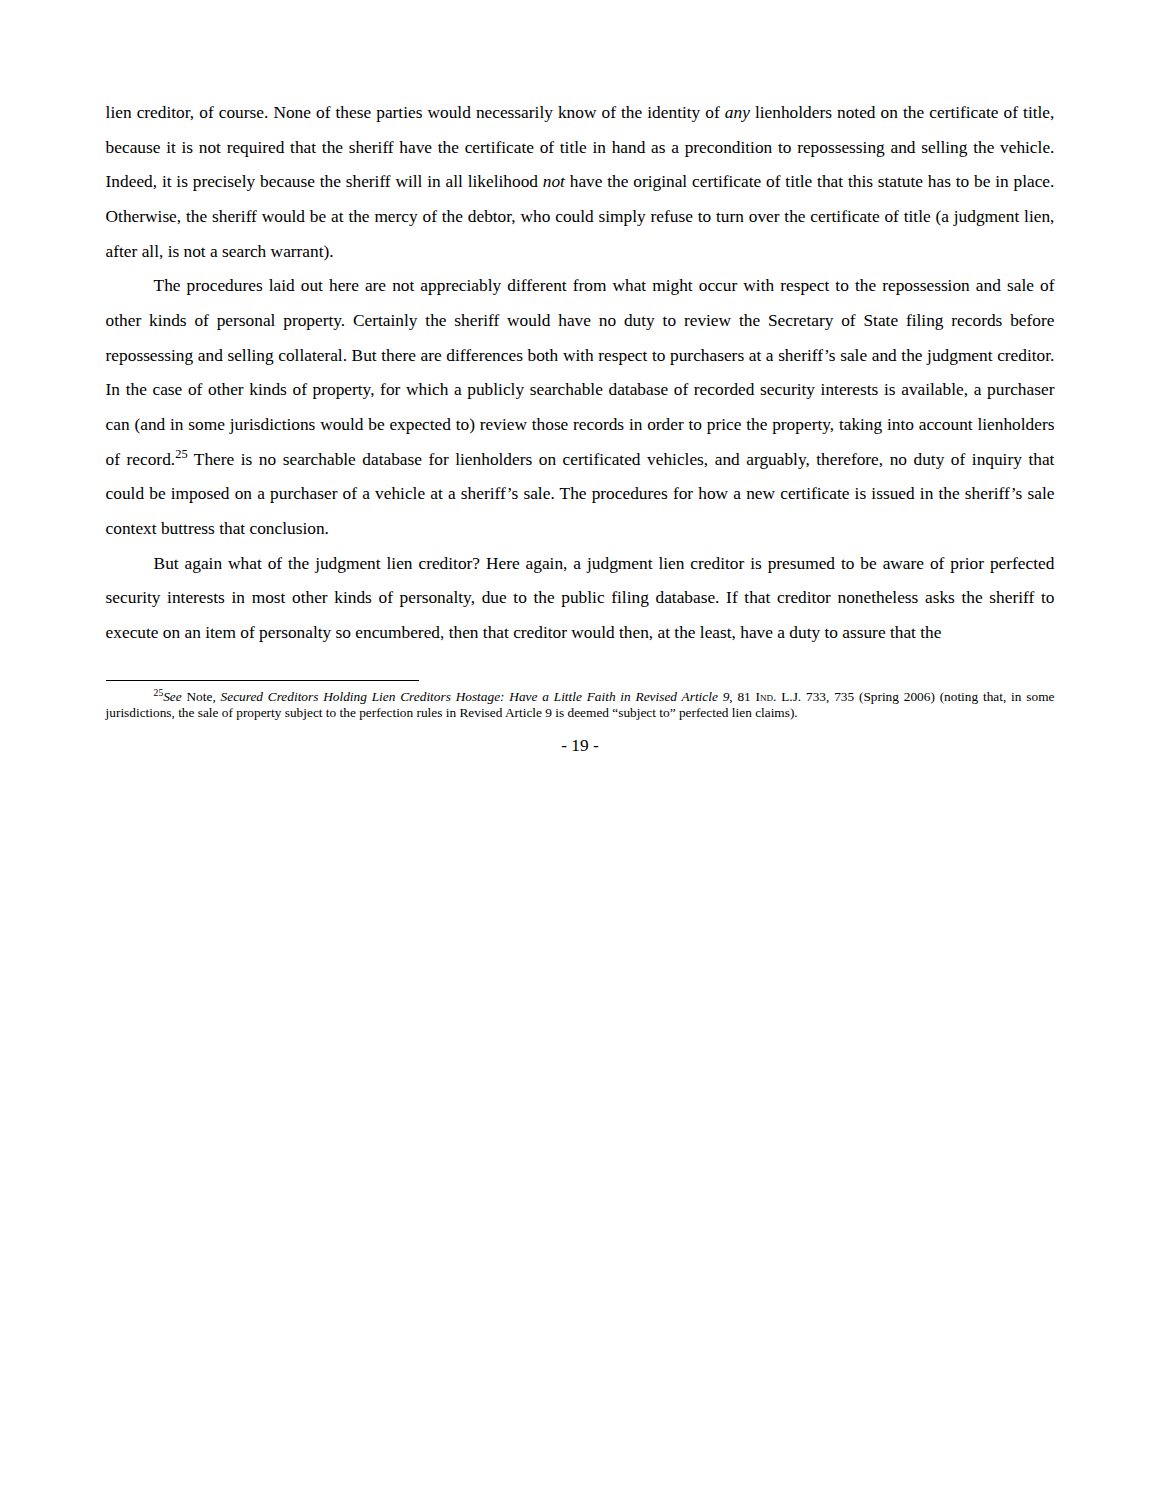lien creditor, of course. None of these parties would necessarily know of the identity of any lienholders noted on the certificate of title, because it is not required that the sheriff have the certificate of title in hand as a precondition to repossessing and selling the vehicle. Indeed, it is precisely because the sheriff will in all likelihood not have the original certificate of title that this statute has to be in place. Otherwise, the sheriff would be at the mercy of the debtor, who could simply refuse to turn over the certificate of title (a judgment lien, after all, is not a search warrant).
The procedures laid out here are not appreciably different from what might occur with respect to the repossession and sale of other kinds of personal property. Certainly the sheriff would have no duty to review the Secretary of State filing records before repossessing and selling collateral. But there are differences both with respect to purchasers at a sheriff’s sale and the judgment creditor. In the case of other kinds of property, for which a publicly searchable database of recorded security interests is available, a purchaser can (and in some jurisdictions would be expected to) review those records in order to price the property, taking into account lienholders of record.25 There is no searchable database for lienholders on certificated vehicles, and arguably, therefore, no duty of inquiry that could be imposed on a purchaser of a vehicle at a sheriff’s sale. The procedures for how a new certificate is issued in the sheriff’s sale context buttress that conclusion.
But again what of the judgment lien creditor? Here again, a judgment lien creditor is presumed to be aware of prior perfected security interests in most other kinds of personalty, due to the public filing database. If that creditor nonetheless asks the sheriff to execute on an item of personalty so encumbered, then that creditor would then, at the least, have a duty to assure that the
25See Note, Secured Creditors Holding Lien Creditors Hostage: Have a Little Faith in Revised Article 9, 81 Ind. L.J. 733, 735 (Spring 2006) (noting that, in some jurisdictions, the sale of property subject to the perfection rules in Revised Article 9 is deemed “subject to” perfected lien claims).
- 19 -